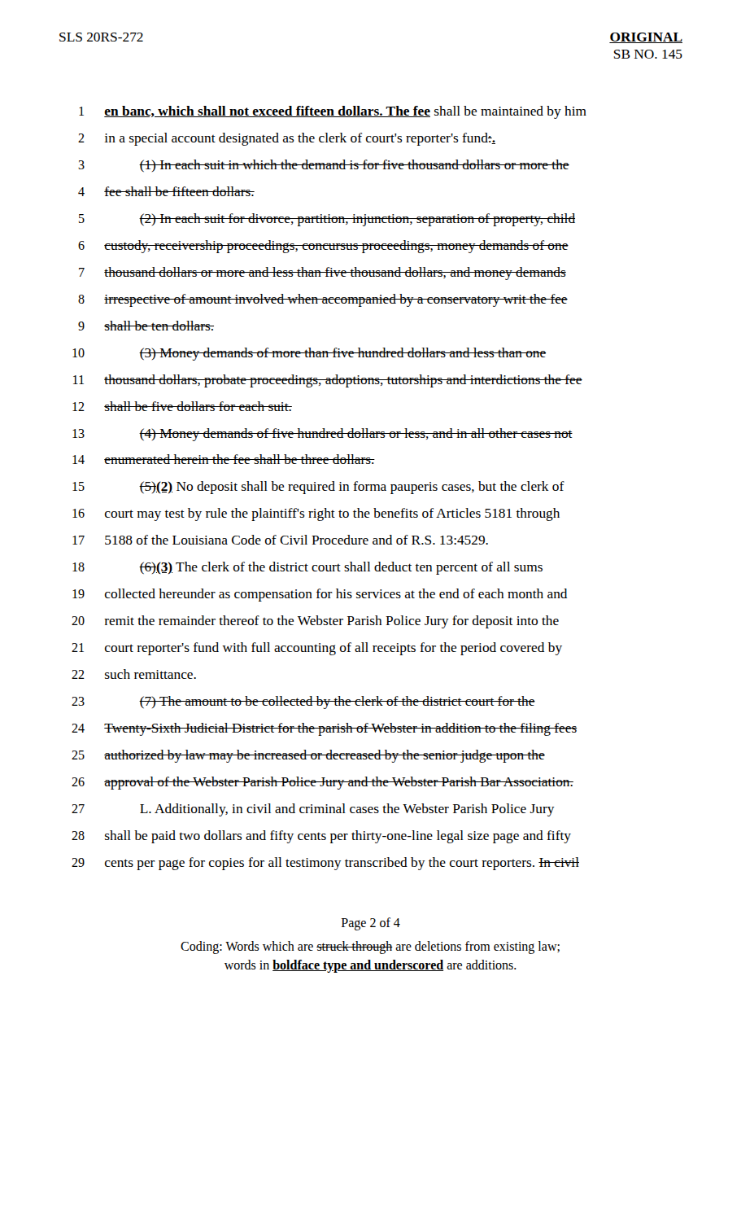SLS 20RS-272
ORIGINAL SB NO. 145
en banc, which shall not exceed fifteen dollars. The fee shall be maintained by him
in a special account designated as the clerk of court's reporter's fund:.
(1) In each suit in which the demand is for five thousand dollars or more the
fee shall be fifteen dollars.
(2) In each suit for divorce, partition, injunction, separation of property, child
custody, receivership proceedings, concursus proceedings, money demands of one
thousand dollars or more and less than five thousand dollars, and money demands
irrespective of amount involved when accompanied by a conservatory writ the fee
shall be ten dollars.
(3) Money demands of more than five hundred dollars and less than one
thousand dollars, probate proceedings, adoptions, tutorships and interdictions the fee
shall be five dollars for each suit.
(4) Money demands of five hundred dollars or less, and in all other cases not
enumerated herein the fee shall be three dollars.
(5)(2) No deposit shall be required in forma pauperis cases, but the clerk of
court may test by rule the plaintiff's right to the benefits of Articles 5181 through
5188 of the Louisiana Code of Civil Procedure and of R.S. 13:4529.
(6)(3) The clerk of the district court shall deduct ten percent of all sums
collected hereunder as compensation for his services at the end of each month and
remit the remainder thereof to the Webster Parish Police Jury for deposit into the
court reporter's fund with full accounting of all receipts for the period covered by
such remittance.
(7) The amount to be collected by the clerk of the district court for the
Twenty-Sixth Judicial District for the parish of Webster in addition to the filing fees
authorized by law may be increased or decreased by the senior judge upon the
approval of the Webster Parish Police Jury and the Webster Parish Bar Association.
L. Additionally, in civil and criminal cases the Webster Parish Police Jury
shall be paid two dollars and fifty cents per thirty-one-line legal size page and fifty
cents per page for copies for all testimony transcribed by the court reporters. In civil
Page 2 of 4
Coding: Words which are struck through are deletions from existing law;
words in boldface type and underscored are additions.